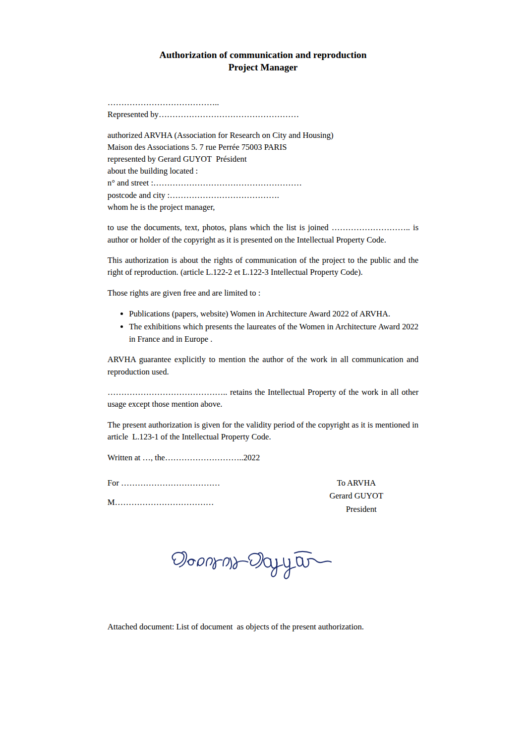Authorization of communication and reproduction
Project Manager
…………………………………..
Represented by……………………………………………
authorized ARVHA (Association for Research on City and Housing)
Maison des Associations 5. 7 rue Perrée 75003 PARIS
represented by Gerard GUYOT Président
about the building located :
n° and street :………………………………………………
postcode and city :………………………………….
whom he is the project manager,
to use the documents, text, photos, plans which the list is joined ……………………….. is author or holder of the copyright as it is presented on the Intellectual Property Code.
This authorization is about the rights of communication of the project to the public and the right of reproduction. (article L.122-2 et L.122-3 Intellectual Property Code).
Those rights are given free and are limited to :
Publications (papers, website) Women in Architecture Award 2022 of ARVHA.
The exhibitions which presents the laureates of the Women in Architecture Award 2022 in France and in Europe .
ARVHA guarantee explicitly to mention the author of the work in all communication and reproduction used.
…………………………………….. retains the Intellectual Property of the work in all other usage except those mention above.
The present authorization is given for the validity period of the copyright as it is mentioned in article L.123-1 of the Intellectual Property Code.
Written at …, the………………………..2022
For ………………………………
M………………………………
To ARVHA
Gerard GUYOT
President
Attached document: List of document as objects of the present authorization.